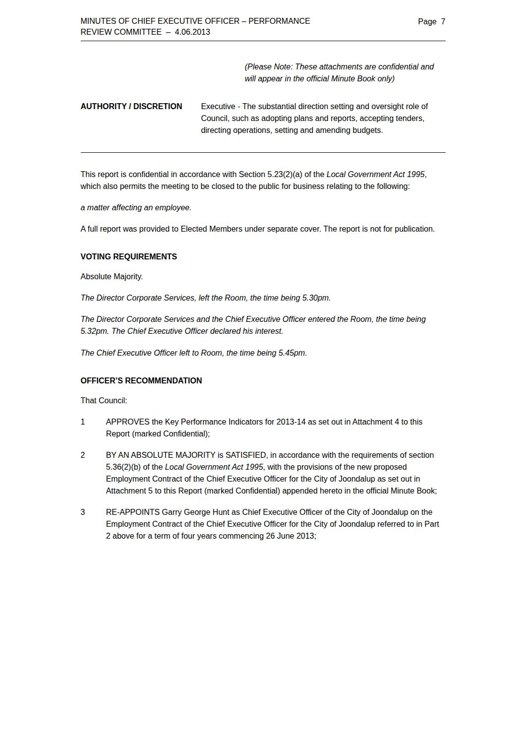Minutes of Chief Executive Officer – Performance
Review Committee – 4.06.2013
Page 7
(Please Note: These attachments are confidential and will appear in the official Minute Book only)
| AUTHORITY / DISCRETION | Executive - The substantial direction setting and oversight role of Council, such as adopting plans and reports, accepting tenders, directing operations, setting and amending budgets. |
This report is confidential in accordance with Section 5.23(2)(a) of the Local Government Act 1995, which also permits the meeting to be closed to the public for business relating to the following:
a matter affecting an employee.
A full report was provided to Elected Members under separate cover. The report is not for publication.
Voting Requirements
Absolute Majority.
The Director Corporate Services, left the Room, the time being 5.30pm.
The Director Corporate Services and the Chief Executive Officer entered the Room, the time being 5.32pm. The Chief Executive Officer declared his interest.
The Chief Executive Officer left to Room, the time being 5.45pm.
Officer’s Recommendation
That Council:
APPROVES the Key Performance Indicators for 2013-14 as set out in Attachment 4 to this Report (marked Confidential);
BY AN ABSOLUTE MAJORITY is SATISFIED, in accordance with the requirements of section 5.36(2)(b) of the Local Government Act 1995, with the provisions of the new proposed Employment Contract of the Chief Executive Officer for the City of Joondalup as set out in Attachment 5 to this Report (marked Confidential) appended hereto in the official Minute Book;
RE-APPOINTS Garry George Hunt as Chief Executive Officer of the City of Joondalup on the Employment Contract of the Chief Executive Officer for the City of Joondalup referred to in Part 2 above for a term of four years commencing 26 June 2013;